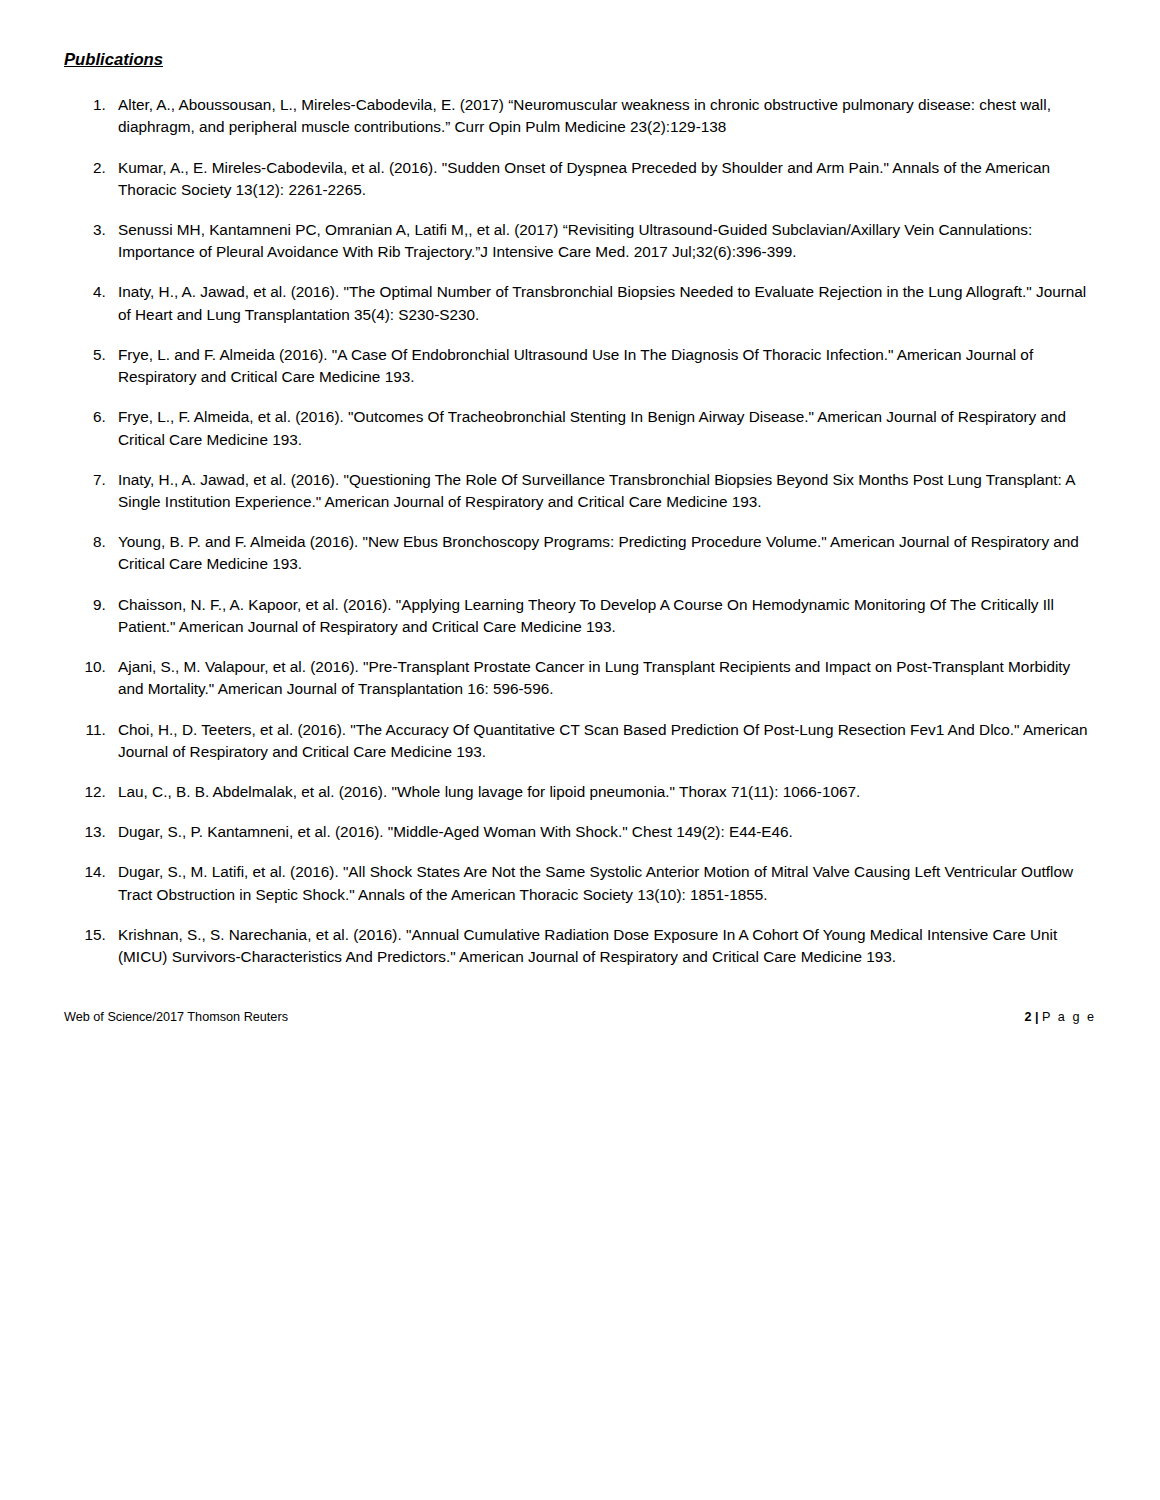Publications
Alter, A., Aboussousan, L., Mireles-Cabodevila, E. (2017) “Neuromuscular weakness in chronic obstructive pulmonary disease: chest wall, diaphragm, and peripheral muscle contributions.” Curr Opin Pulm Medicine 23(2):129-138
Kumar, A., E. Mireles-Cabodevila, et al. (2016). "Sudden Onset of Dyspnea Preceded by Shoulder and Arm Pain." Annals of the American Thoracic Society 13(12): 2261-2265.
Senussi MH, Kantamneni PC, Omranian A, Latifi M,, et al. (2017) “Revisiting Ultrasound-Guided Subclavian/Axillary Vein Cannulations: Importance of Pleural Avoidance With Rib Trajectory.”J Intensive Care Med. 2017 Jul;32(6):396-399.
Inaty, H., A. Jawad, et al. (2016). "The Optimal Number of Transbronchial Biopsies Needed to Evaluate Rejection in the Lung Allograft." Journal of Heart and Lung Transplantation 35(4): S230-S230.
Frye, L. and F. Almeida (2016). "A Case Of Endobronchial Ultrasound Use In The Diagnosis Of Thoracic Infection." American Journal of Respiratory and Critical Care Medicine 193.
Frye, L., F. Almeida, et al. (2016). "Outcomes Of Tracheobronchial Stenting In Benign Airway Disease." American Journal of Respiratory and Critical Care Medicine 193.
Inaty, H., A. Jawad, et al. (2016). "Questioning The Role Of Surveillance Transbronchial Biopsies Beyond Six Months Post Lung Transplant: A Single Institution Experience." American Journal of Respiratory and Critical Care Medicine 193.
Young, B. P. and F. Almeida (2016). "New Ebus Bronchoscopy Programs: Predicting Procedure Volume." American Journal of Respiratory and Critical Care Medicine 193.
Chaisson, N. F., A. Kapoor, et al. (2016). "Applying Learning Theory To Develop A Course On Hemodynamic Monitoring Of The Critically Ill Patient." American Journal of Respiratory and Critical Care Medicine 193.
Ajani, S., M. Valapour, et al. (2016). "Pre-Transplant Prostate Cancer in Lung Transplant Recipients and Impact on Post-Transplant Morbidity and Mortality." American Journal of Transplantation 16: 596-596.
Choi, H., D. Teeters, et al. (2016). "The Accuracy Of Quantitative CT Scan Based Prediction Of Post-Lung Resection Fev1 And Dlco." American Journal of Respiratory and Critical Care Medicine 193.
Lau, C., B. B. Abdelmalak, et al. (2016). "Whole lung lavage for lipoid pneumonia." Thorax 71(11): 1066-1067.
Dugar, S., P. Kantamneni, et al. (2016). "Middle-Aged Woman With Shock." Chest 149(2): E44-E46.
Dugar, S., M. Latifi, et al. (2016). "All Shock States Are Not the Same Systolic Anterior Motion of Mitral Valve Causing Left Ventricular Outflow Tract Obstruction in Septic Shock." Annals of the American Thoracic Society 13(10): 1851-1855.
Krishnan, S., S. Narechania, et al. (2016). "Annual Cumulative Radiation Dose Exposure In A Cohort Of Young Medical Intensive Care Unit (MICU) Survivors-Characteristics And Predictors." American Journal of Respiratory and Critical Care Medicine 193.
Web of Science/2017 Thomson Reuters 2 | P a g e